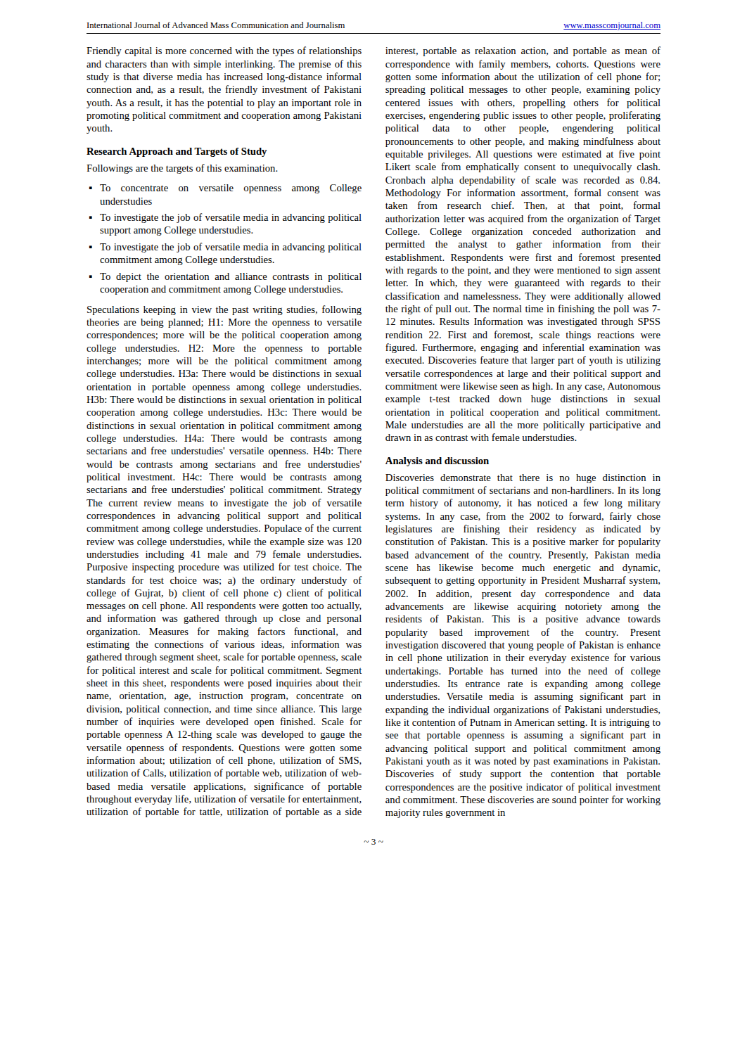International Journal of Advanced Mass Communication and Journalism www.masscomjournal.com
Friendly capital is more concerned with the types of relationships and characters than with simple interlinking. The premise of this study is that diverse media has increased long-distance informal connection and, as a result, the friendly investment of Pakistani youth. As a result, it has the potential to play an important role in promoting political commitment and cooperation among Pakistani youth.
Research Approach and Targets of Study
Followings are the targets of this examination.
To concentrate on versatile openness among College understudies
To investigate the job of versatile media in advancing political support among College understudies.
To investigate the job of versatile media in advancing political commitment among College understudies.
To depict the orientation and alliance contrasts in political cooperation and commitment among College understudies.
Speculations keeping in view the past writing studies, following theories are being planned; H1: More the openness to versatile correspondences; more will be the political cooperation among college understudies. H2: More the openness to portable interchanges; more will be the political commitment among college understudies. H3a: There would be distinctions in sexual orientation in portable openness among college understudies. H3b: There would be distinctions in sexual orientation in political cooperation among college understudies. H3c: There would be distinctions in sexual orientation in political commitment among college understudies. H4a: There would be contrasts among sectarians and free understudies' versatile openness. H4b: There would be contrasts among sectarians and free understudies' political investment. H4c: There would be contrasts among sectarians and free understudies' political commitment. Strategy The current review means to investigate the job of versatile correspondences in advancing political support and political commitment among college understudies. Populace of the current review was college understudies, while the example size was 120 understudies including 41 male and 79 female understudies. Purposive inspecting procedure was utilized for test choice. The standards for test choice was; a) the ordinary understudy of college of Gujrat, b) client of cell phone c) client of political messages on cell phone. All respondents were gotten too actually, and information was gathered through up close and personal organization. Measures for making factors functional, and estimating the connections of various ideas, information was gathered through segment sheet, scale for portable openness, scale for political interest and scale for political commitment. Segment sheet in this sheet, respondents were posed inquiries about their name, orientation, age, instruction program, concentrate on division, political connection, and time since alliance. This large number of inquiries were developed open finished. Scale for portable openness A 12-thing scale was developed to gauge the versatile openness of respondents. Questions were gotten some information about; utilization of cell phone, utilization of SMS, utilization of Calls, utilization of portable web, utilization of web-based media versatile applications, significance of portable throughout everyday life, utilization of versatile for entertainment, utilization of portable for tattle, utilization of portable as a side interest, portable as relaxation action, and portable as mean of correspondence with family members, cohorts. Questions were gotten some information about the utilization of cell phone for; spreading political messages to other people, examining policy centered issues with others, propelling others for political exercises, engendering public issues to other people, proliferating political data to other people, engendering political pronouncements to other people, and making mindfulness about equitable privileges. All questions were estimated at five point Likert scale from emphatically consent to unequivocally clash. Cronbach alpha dependability of scale was recorded as 0.84. Methodology For information assortment, formal consent was taken from research chief. Then, at that point, formal authorization letter was acquired from the organization of Target College. College organization conceded authorization and permitted the analyst to gather information from their establishment. Respondents were first and foremost presented with regards to the point, and they were mentioned to sign assent letter. In which, they were guaranteed with regards to their classification and namelessness. They were additionally allowed the right of pull out. The normal time in finishing the poll was 7-12 minutes. Results Information was investigated through SPSS rendition 22. First and foremost, scale things reactions were figured. Furthermore, engaging and inferential examination was executed. Discoveries feature that larger part of youth is utilizing versatile correspondences at large and their political support and commitment were likewise seen as high. In any case, Autonomous example t-test tracked down huge distinctions in sexual orientation in political cooperation and political commitment. Male understudies are all the more politically participative and drawn in as contrast with female understudies.
Analysis and discussion
Discoveries demonstrate that there is no huge distinction in political commitment of sectarians and non-hardliners. In its long term history of autonomy, it has noticed a few long military systems. In any case, from the 2002 to forward, fairly chose legislatures are finishing their residency as indicated by constitution of Pakistan. This is a positive marker for popularity based advancement of the country. Presently, Pakistan media scene has likewise become much energetic and dynamic, subsequent to getting opportunity in President Musharraf system, 2002. In addition, present day correspondence and data advancements are likewise acquiring notoriety among the residents of Pakistan. This is a positive advance towards popularity based improvement of the country. Present investigation discovered that young people of Pakistan is enhance in cell phone utilization in their everyday existence for various undertakings. Portable has turned into the need of college understudies. Its entrance rate is expanding among college understudies. Versatile media is assuming significant part in expanding the individual organizations of Pakistani understudies, like it contention of Putnam in American setting. It is intriguing to see that portable openness is assuming a significant part in advancing political support and political commitment among Pakistani youth as it was noted by past examinations in Pakistan. Discoveries of study support the contention that portable correspondences are the positive indicator of political investment and commitment. These discoveries are sound pointer for working majority rules government in
~ 3 ~